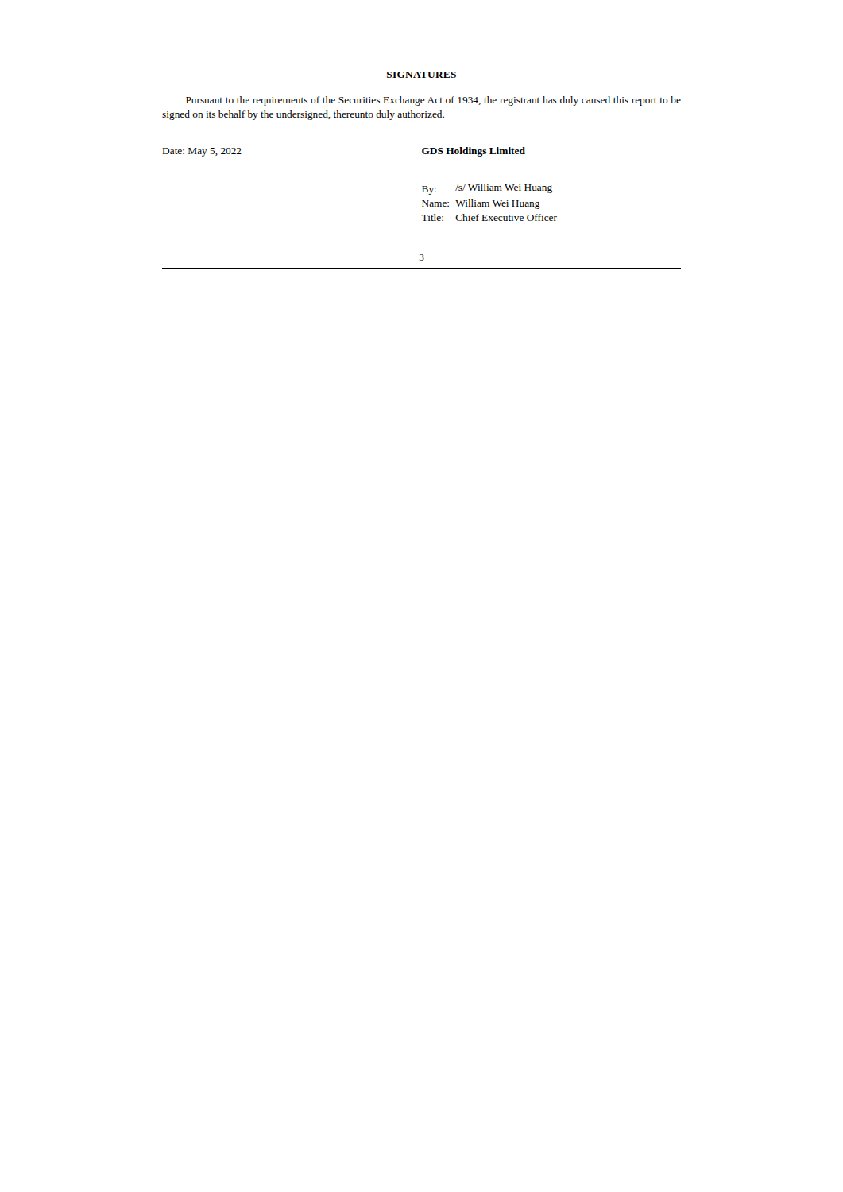SIGNATURES
Pursuant to the requirements of the Securities Exchange Act of 1934, the registrant has duly caused this report to be signed on its behalf by the undersigned, thereunto duly authorized.
| Date: May 5, 2022 | GDS Holdings Limited / By: / /s/ William Wei Huang / / Name: / William Wei Huang / / Title: / Chief Executive Officer / |
3